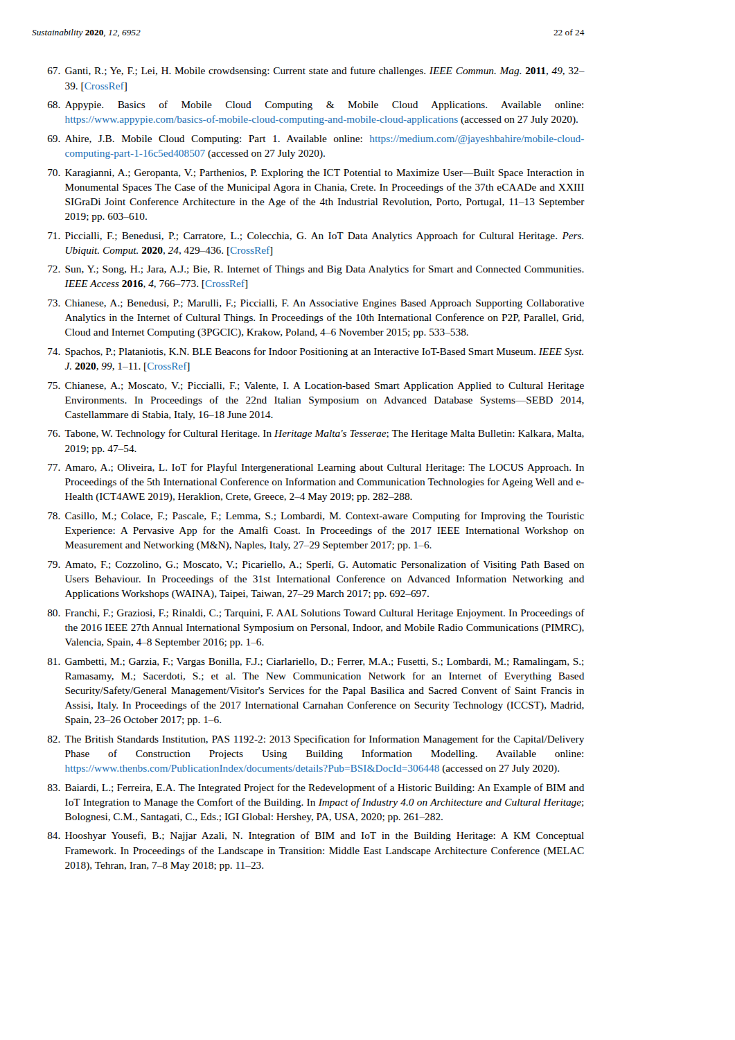Sustainability 2020, 12, 6952
22 of 24
Ganti, R.; Ye, F.; Lei, H. Mobile crowdsensing: Current state and future challenges. IEEE Commun. Mag. 2011, 49, 32–39. [CrossRef]
Appypie. Basics of Mobile Cloud Computing & Mobile Cloud Applications. Available online: https://www.appypie.com/basics-of-mobile-cloud-computing-and-mobile-cloud-applications (accessed on 27 July 2020).
Ahire, J.B. Mobile Cloud Computing: Part 1. Available online: https://medium.com/@jayeshbahire/mobile-cloud-computing-part-1-16c5ed408507 (accessed on 27 July 2020).
Karagianni, A.; Geropanta, V.; Parthenios, P. Exploring the ICT Potential to Maximize User—Built Space Interaction in Monumental Spaces The Case of the Municipal Agora in Chania, Crete. In Proceedings of the 37th eCAADe and XXIII SIGraDi Joint Conference Architecture in the Age of the 4th Industrial Revolution, Porto, Portugal, 11–13 September 2019; pp. 603–610.
Piccialli, F.; Benedusi, P.; Carratore, L.; Colecchia, G. An IoT Data Analytics Approach for Cultural Heritage. Pers. Ubiquit. Comput. 2020, 24, 429–436. [CrossRef]
Sun, Y.; Song, H.; Jara, A.J.; Bie, R. Internet of Things and Big Data Analytics for Smart and Connected Communities. IEEE Access 2016, 4, 766–773. [CrossRef]
Chianese, A.; Benedusi, P.; Marulli, F.; Piccialli, F. An Associative Engines Based Approach Supporting Collaborative Analytics in the Internet of Cultural Things. In Proceedings of the 10th International Conference on P2P, Parallel, Grid, Cloud and Internet Computing (3PGCIC), Krakow, Poland, 4–6 November 2015; pp. 533–538.
Spachos, P.; Plataniotis, K.N. BLE Beacons for Indoor Positioning at an Interactive IoT-Based Smart Museum. IEEE Syst. J. 2020, 99, 1–11. [CrossRef]
Chianese, A.; Moscato, V.; Piccialli, F.; Valente, I. A Location-based Smart Application Applied to Cultural Heritage Environments. In Proceedings of the 22nd Italian Symposium on Advanced Database Systems—SEBD 2014, Castellammare di Stabia, Italy, 16–18 June 2014.
Tabone, W. Technology for Cultural Heritage. In Heritage Malta's Tesserae; The Heritage Malta Bulletin: Kalkara, Malta, 2019; pp. 47–54.
Amaro, A.; Oliveira, L. IoT for Playful Intergenerational Learning about Cultural Heritage: The LOCUS Approach. In Proceedings of the 5th International Conference on Information and Communication Technologies for Ageing Well and e-Health (ICT4AWE 2019), Heraklion, Crete, Greece, 2–4 May 2019; pp. 282–288.
Casillo, M.; Colace, F.; Pascale, F.; Lemma, S.; Lombardi, M. Context-aware Computing for Improving the Touristic Experience: A Pervasive App for the Amalfi Coast. In Proceedings of the 2017 IEEE International Workshop on Measurement and Networking (M&N), Naples, Italy, 27–29 September 2017; pp. 1–6.
Amato, F.; Cozzolino, G.; Moscato, V.; Picariello, A.; Sperlí, G. Automatic Personalization of Visiting Path Based on Users Behaviour. In Proceedings of the 31st International Conference on Advanced Information Networking and Applications Workshops (WAINA), Taipei, Taiwan, 27–29 March 2017; pp. 692–697.
Franchi, F.; Graziosi, F.; Rinaldi, C.; Tarquini, F. AAL Solutions Toward Cultural Heritage Enjoyment. In Proceedings of the 2016 IEEE 27th Annual International Symposium on Personal, Indoor, and Mobile Radio Communications (PIMRC), Valencia, Spain, 4–8 September 2016; pp. 1–6.
Gambetti, M.; Garzia, F.; Vargas Bonilla, F.J.; Ciarlariello, D.; Ferrer, M.A.; Fusetti, S.; Lombardi, M.; Ramalingam, S.; Ramasamy, M.; Sacerdoti, S.; et al. The New Communication Network for an Internet of Everything Based Security/Safety/General Management/Visitor's Services for the Papal Basilica and Sacred Convent of Saint Francis in Assisi, Italy. In Proceedings of the 2017 International Carnahan Conference on Security Technology (ICCST), Madrid, Spain, 23–26 October 2017; pp. 1–6.
The British Standards Institution, PAS 1192-2: 2013 Specification for Information Management for the Capital/Delivery Phase of Construction Projects Using Building Information Modelling. Available online: https://www.thenbs.com/PublicationIndex/documents/details?Pub=BSI&DocId=306448 (accessed on 27 July 2020).
Baiardi, L.; Ferreira, E.A. The Integrated Project for the Redevelopment of a Historic Building: An Example of BIM and IoT Integration to Manage the Comfort of the Building. In Impact of Industry 4.0 on Architecture and Cultural Heritage; Bolognesi, C.M., Santagati, C., Eds.; IGI Global: Hershey, PA, USA, 2020; pp. 261–282.
Hooshyar Yousefi, B.; Najjar Azali, N. Integration of BIM and IoT in the Building Heritage: A KM Conceptual Framework. In Proceedings of the Landscape in Transition: Middle East Landscape Architecture Conference (MELAC 2018), Tehran, Iran, 7–8 May 2018; pp. 11–23.